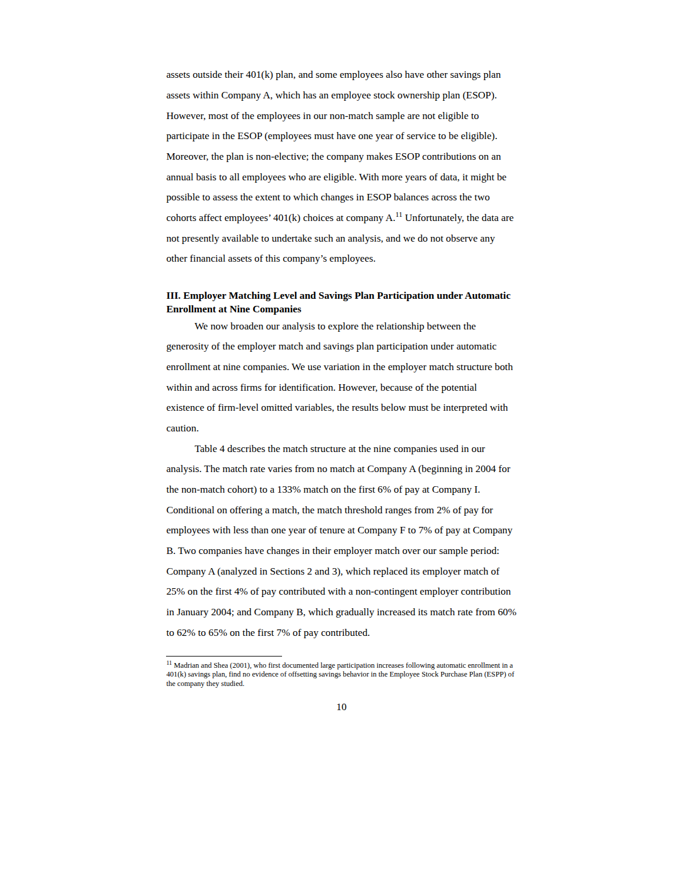assets outside their 401(k) plan, and some employees also have other savings plan assets within Company A, which has an employee stock ownership plan (ESOP). However, most of the employees in our non-match sample are not eligible to participate in the ESOP (employees must have one year of service to be eligible). Moreover, the plan is non-elective; the company makes ESOP contributions on an annual basis to all employees who are eligible. With more years of data, it might be possible to assess the extent to which changes in ESOP balances across the two cohorts affect employees’ 401(k) choices at company A.11 Unfortunately, the data are not presently available to undertake such an analysis, and we do not observe any other financial assets of this company’s employees.
III. Employer Matching Level and Savings Plan Participation under Automatic Enrollment at Nine Companies
We now broaden our analysis to explore the relationship between the generosity of the employer match and savings plan participation under automatic enrollment at nine companies. We use variation in the employer match structure both within and across firms for identification. However, because of the potential existence of firm-level omitted variables, the results below must be interpreted with caution.
Table 4 describes the match structure at the nine companies used in our analysis. The match rate varies from no match at Company A (beginning in 2004 for the non-match cohort) to a 133% match on the first 6% of pay at Company I. Conditional on offering a match, the match threshold ranges from 2% of pay for employees with less than one year of tenure at Company F to 7% of pay at Company B. Two companies have changes in their employer match over our sample period: Company A (analyzed in Sections 2 and 3), which replaced its employer match of 25% on the first 4% of pay contributed with a non-contingent employer contribution in January 2004; and Company B, which gradually increased its match rate from 60% to 62% to 65% on the first 7% of pay contributed.
11 Madrian and Shea (2001), who first documented large participation increases following automatic enrollment in a 401(k) savings plan, find no evidence of offsetting savings behavior in the Employee Stock Purchase Plan (ESPP) of the company they studied.
10